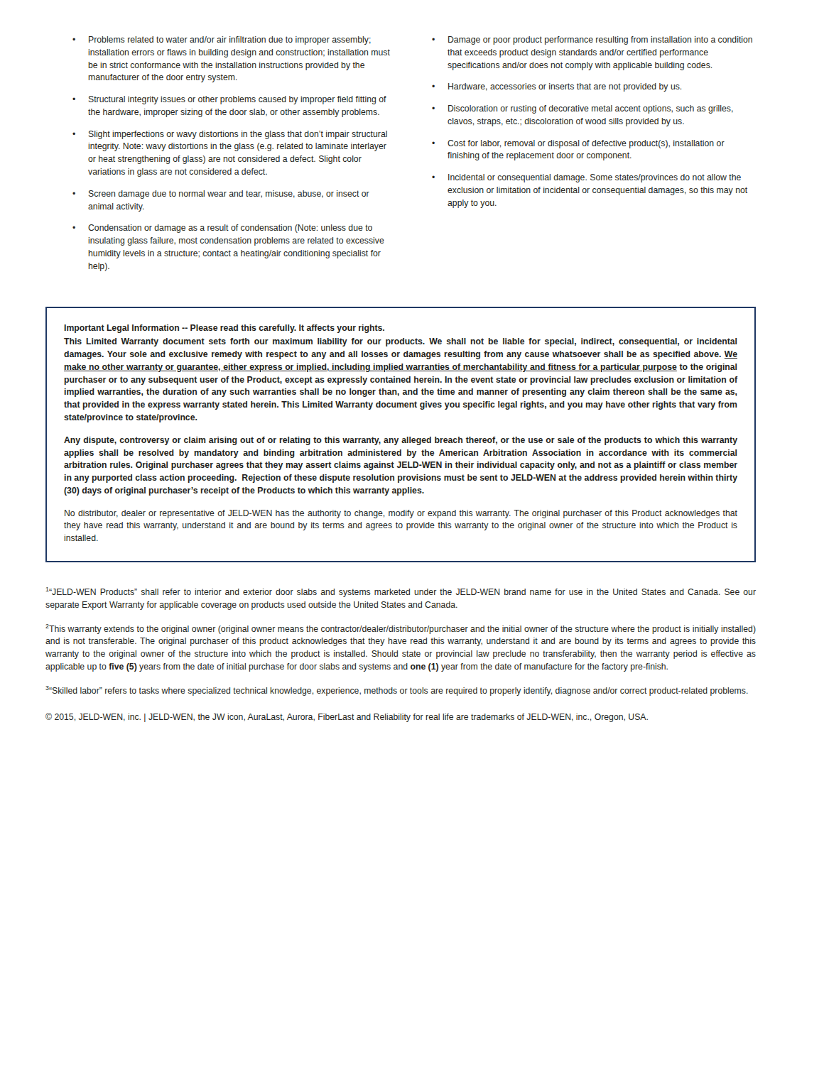Problems related to water and/or air infiltration due to improper assembly; installation errors or flaws in building design and construction; installation must be in strict conformance with the installation instructions provided by the manufacturer of the door entry system.
Structural integrity issues or other problems caused by improper field fitting of the hardware, improper sizing of the door slab, or other assembly problems.
Slight imperfections or wavy distortions in the glass that don’t impair structural integrity. Note: wavy distortions in the glass (e.g. related to laminate interlayer or heat strengthening of glass) are not considered a defect. Slight color variations in glass are not considered a defect.
Screen damage due to normal wear and tear, misuse, abuse, or insect or animal activity.
Condensation or damage as a result of condensation (Note: unless due to insulating glass failure, most condensation problems are related to excessive humidity levels in a structure; contact a heating/air conditioning specialist for help).
Damage or poor product performance resulting from installation into a condition that exceeds product design standards and/or certified performance specifications and/or does not comply with applicable building codes.
Hardware, accessories or inserts that are not provided by us.
Discoloration or rusting of decorative metal accent options, such as grilles, clavos, straps, etc.; discoloration of wood sills provided by us.
Cost for labor, removal or disposal of defective product(s), installation or finishing of the replacement door or component.
Incidental or consequential damage. Some states/provinces do not allow the exclusion or limitation of incidental or consequential damages, so this may not apply to you.
Important Legal Information -- Please read this carefully. It affects your rights.
This Limited Warranty document sets forth our maximum liability for our products. We shall not be liable for special, indirect, consequential, or incidental damages. Your sole and exclusive remedy with respect to any and all losses or damages resulting from any cause whatsoever shall be as specified above. We make no other warranty or guarantee, either express or implied, including implied warranties of merchantability and fitness for a particular purpose to the original purchaser or to any subsequent user of the Product, except as expressly contained herein. In the event state or provincial law precludes exclusion or limitation of implied warranties, the duration of any such warranties shall be no longer than, and the time and manner of presenting any claim thereon shall be the same as, that provided in the express warranty stated herein. This Limited Warranty document gives you specific legal rights, and you may have other rights that vary from state/province to state/province.
Any dispute, controversy or claim arising out of or relating to this warranty, any alleged breach thereof, or the use or sale of the products to which this warranty applies shall be resolved by mandatory and binding arbitration administered by the American Arbitration Association in accordance with its commercial arbitration rules. Original purchaser agrees that they may assert claims against JELD-WEN in their individual capacity only, and not as a plaintiff or class member in any purported class action proceeding. Rejection of these dispute resolution provisions must be sent to JELD-WEN at the address provided herein within thirty (30) days of original purchaser’s receipt of the Products to which this warranty applies.
No distributor, dealer or representative of JELD-WEN has the authority to change, modify or expand this warranty. The original purchaser of this Product acknowledges that they have read this warranty, understand it and are bound by its terms and agrees to provide this warranty to the original owner of the structure into which the Product is installed.
1“JELD-WEN Products” shall refer to interior and exterior door slabs and systems marketed under the JELD-WEN brand name for use in the United States and Canada. See our separate Export Warranty for applicable coverage on products used outside the United States and Canada.
2This warranty extends to the original owner (original owner means the contractor/dealer/distributor/purchaser and the initial owner of the structure where the product is initially installed) and is not transferable. The original purchaser of this product acknowledges that they have read this warranty, understand it and are bound by its terms and agrees to provide this warranty to the original owner of the structure into which the product is installed. Should state or provincial law preclude no transferability, then the warranty period is effective as applicable up to five (5) years from the date of initial purchase for door slabs and systems and one (1) year from the date of manufacture for the factory pre-finish.
3“Skilled labor” refers to tasks where specialized technical knowledge, experience, methods or tools are required to properly identify, diagnose and/or correct product-related problems.
© 2015, JELD-WEN, inc. | JELD-WEN, the JW icon, AuraLast, Aurora, FiberLast and Reliability for real life are trademarks of JELD-WEN, inc., Oregon, USA.